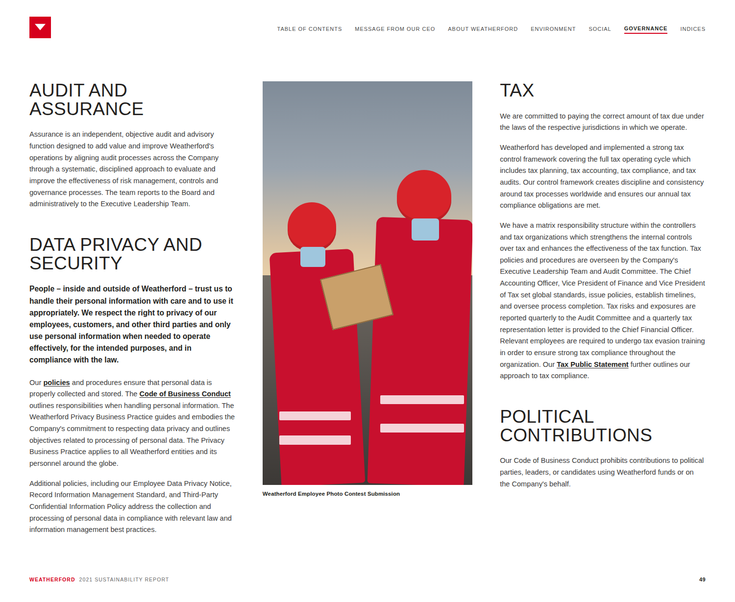Table of Contents
Message from our CEO
About Weatherford
Environment
Social
Governance
Indices
Audit and Assurance
Assurance is an independent, objective audit and advisory function designed to add value and improve Weatherford's operations by aligning audit processes across the Company through a systematic, disciplined approach to evaluate and improve the effectiveness of risk management, controls and governance processes. The team reports to the Board and administratively to the Executive Leadership Team.
Data Privacy and Security
People – inside and outside of Weatherford – trust us to handle their personal information with care and to use it appropriately. We respect the right to privacy of our employees, customers, and other third parties and only use personal information when needed to operate effectively, for the intended purposes, and in compliance with the law.
Our policies and procedures ensure that personal data is properly collected and stored. The Code of Business Conduct outlines responsibilities when handling personal information. The Weatherford Privacy Business Practice guides and embodies the Company's commitment to respecting data privacy and outlines objectives related to processing of personal data. The Privacy Business Practice applies to all Weatherford entities and its personnel around the globe.
Additional policies, including our Employee Data Privacy Notice, Record Information Management Standard, and Third-Party Confidential Information Policy address the collection and processing of personal data in compliance with relevant law and information management best practices.
Weatherford Employee Photo Contest Submission
Tax
We are committed to paying the correct amount of tax due under the laws of the respective jurisdictions in which we operate.
Weatherford has developed and implemented a strong tax control framework covering the full tax operating cycle which includes tax planning, tax accounting, tax compliance, and tax audits. Our control framework creates discipline and consistency around tax processes worldwide and ensures our annual tax compliance obligations are met.
We have a matrix responsibility structure within the controllers and tax organizations which strengthens the internal controls over tax and enhances the effectiveness of the tax function. Tax policies and procedures are overseen by the Company's Executive Leadership Team and Audit Committee. The Chief Accounting Officer, Vice President of Finance and Vice President of Tax set global standards, issue policies, establish timelines, and oversee process completion. Tax risks and exposures are reported quarterly to the Audit Committee and a quarterly tax representation letter is provided to the Chief Financial Officer. Relevant employees are required to undergo tax evasion training in order to ensure strong tax compliance throughout the organization. Our Tax Public Statement further outlines our approach to tax compliance.
Political Contributions
Our Code of Business Conduct prohibits contributions to political parties, leaders, or candidates using Weatherford funds or on the Company's behalf.
Weatherford2021 Sustainability Report
49